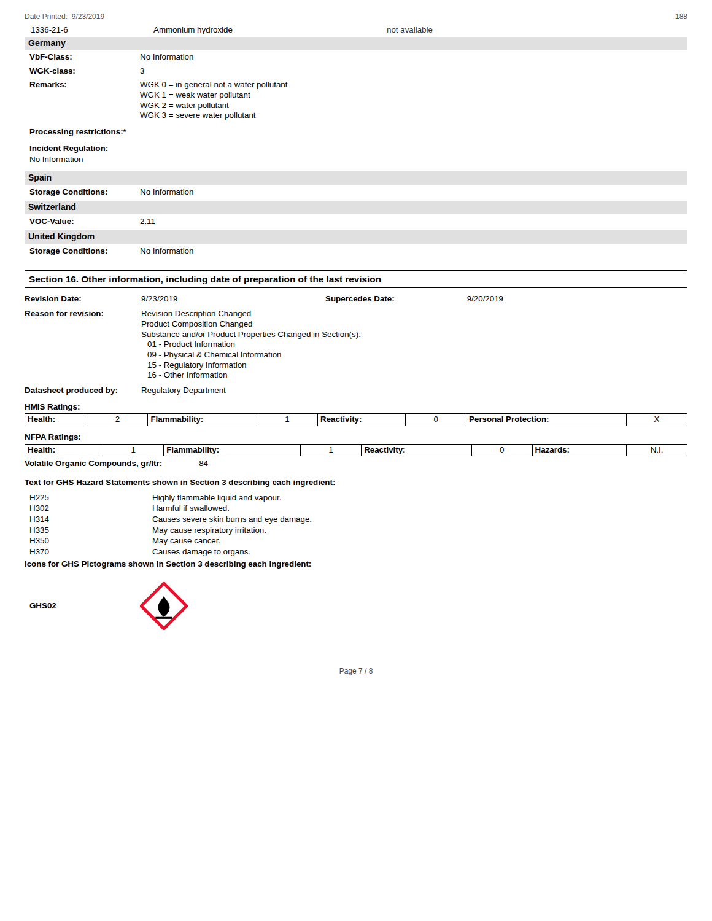Date Printed: 9/23/2019
188
1336-21-6
Ammonium hydroxide
not available
Germany
VbF-Class:
No Information
WGK-class:
3
Remarks:
WGK 0 = in general not a water pollutant WGK 1 = weak water pollutant WGK 2 = water pollutant WGK 3 = severe water pollutant
Processing restrictions:*
Incident Regulation:
No Information
Spain
Storage Conditions:
No Information
Switzerland
VOC-Value:
2.11
United Kingdom
Storage Conditions:
No Information
Section 16. Other information, including date of preparation of the last revision
Revision Date:
9/23/2019
Supercedes Date:
9/20/2019
Reason for revision:
Revision Description Changed Product Composition Changed Substance and/or Product Properties Changed in Section(s): 01 - Product Information 09 - Physical & Chemical Information 15 - Regulatory Information 16 - Other Information
Datasheet produced by:
Regulatory Department
HMIS Ratings:
| Health: | 2 | Flammability: | 1 | Reactivity: | 0 | Personal Protection: | X |
NFPA Ratings:
| Health: | 1 | Flammability: | 1 | Reactivity: | 0 | Hazards: | N.I. |
Volatile Organic Compounds, gr/ltr:
84
Text for GHS Hazard Statements shown in Section 3 describing each ingredient:
H225
Highly flammable liquid and vapour.
H302
Harmful if swallowed.
H314
Causes severe skin burns and eye damage.
H335
May cause respiratory irritation.
H350
May cause cancer.
H370
Causes damage to organs.
Icons for GHS Pictograms shown in Section 3 describing each ingredient:
GHS02
Page 7 / 8